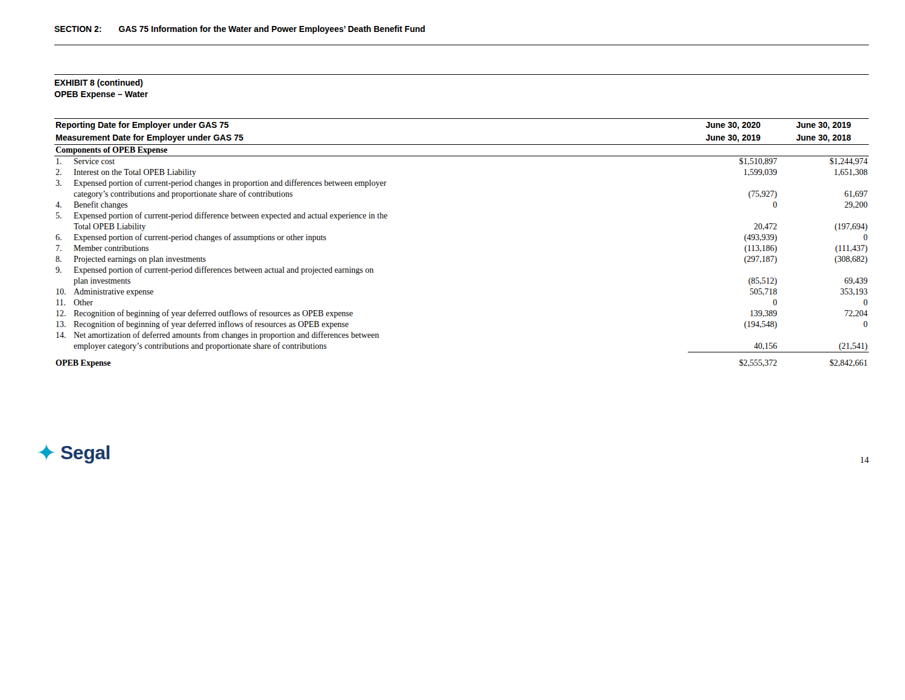SECTION 2: GAS 75 Information for the Water and Power Employees’ Death Benefit Fund
EXHIBIT 8 (continued)
OPEB Expense – Water
| Reporting Date for Employer under GAS 75 | June 30, 2020 | June 30, 2019 |
| Measurement Date for Employer under GAS 75 | June 30, 2019 | June 30, 2018 |
| Components of OPEB Expense | | |
| 1. | Service cost | $1,510,897 | $1,244,974 |
| 2. | Interest on the Total OPEB Liability | 1,599,039 | 1,651,308 |
| 3. | Expensed portion of current-period changes in proportion and differences between employer | | |
| | category’s contributions and proportionate share of contributions | (75,927) | 61,697 |
| 4. | Benefit changes | 0 | 29,200 |
| 5. | Expensed portion of current-period difference between expected and actual experience in the | | |
| | Total OPEB Liability | 20,472 | (197,694) |
| 6. | Expensed portion of current-period changes of assumptions or other inputs | (493,939) | 0 |
| 7. | Member contributions | (113,186) | (111,437) |
| 8. | Projected earnings on plan investments | (297,187) | (308,682) |
| 9. | Expensed portion of current-period differences between actual and projected earnings on | | |
| | plan investments | (85,512) | 69,439 |
| 10. | Administrative expense | 505,718 | 353,193 |
| 11. | Other | 0 | 0 |
| 12. | Recognition of beginning of year deferred outflows of resources as OPEB expense | 139,389 | 72,204 |
| 13. | Recognition of beginning of year deferred inflows of resources as OPEB expense | (194,548) | 0 |
| 14. | Net amortization of deferred amounts from changes in proportion and differences between | | |
| | employer category’s contributions and proportionate share of contributions | 40,156 | (21,541) |
| OPEB Expense | $2,555,372 | $2,842,661 |
✦ Segal
14